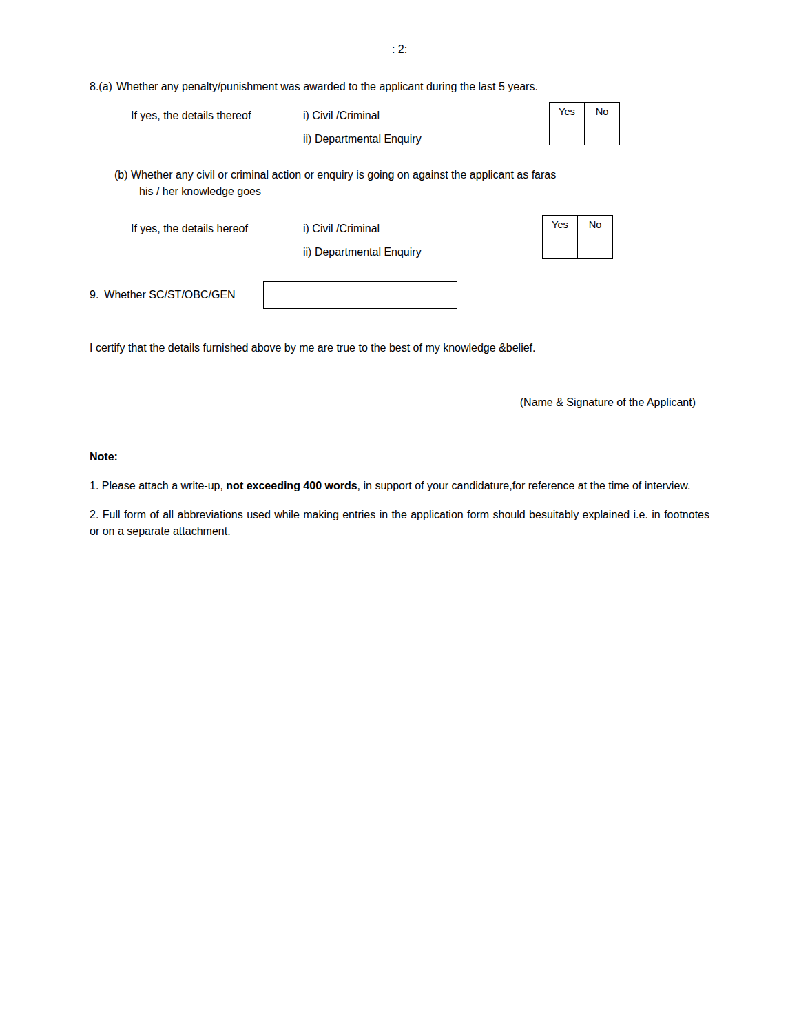: 2:
8.(a)
Whether any penalty/punishment was awarded to the applicant during the last 5 years.
| Yes | No |
If yes, the details thereof
i) Civil /Criminal
ii) Departmental Enquiry
(b) Whether any civil or criminal action or enquiry is going on against the applicant as faras
his / her knowledge goes
| Yes | No |
If yes, the details hereof
i) Civil /Criminal
ii) Departmental Enquiry
9.
Whether SC/ST/OBC/GEN
I certify that the details furnished above by me are true to the best of my knowledge &belief.
(Name & Signature of the Applicant)
Note:
1. Please attach a write-up, not exceeding 400 words, in support of your candidature,for reference at the time of interview.
2. Full form of all abbreviations used while making entries in the application form should besuitably explained i.e. in footnotes or on a separate attachment.